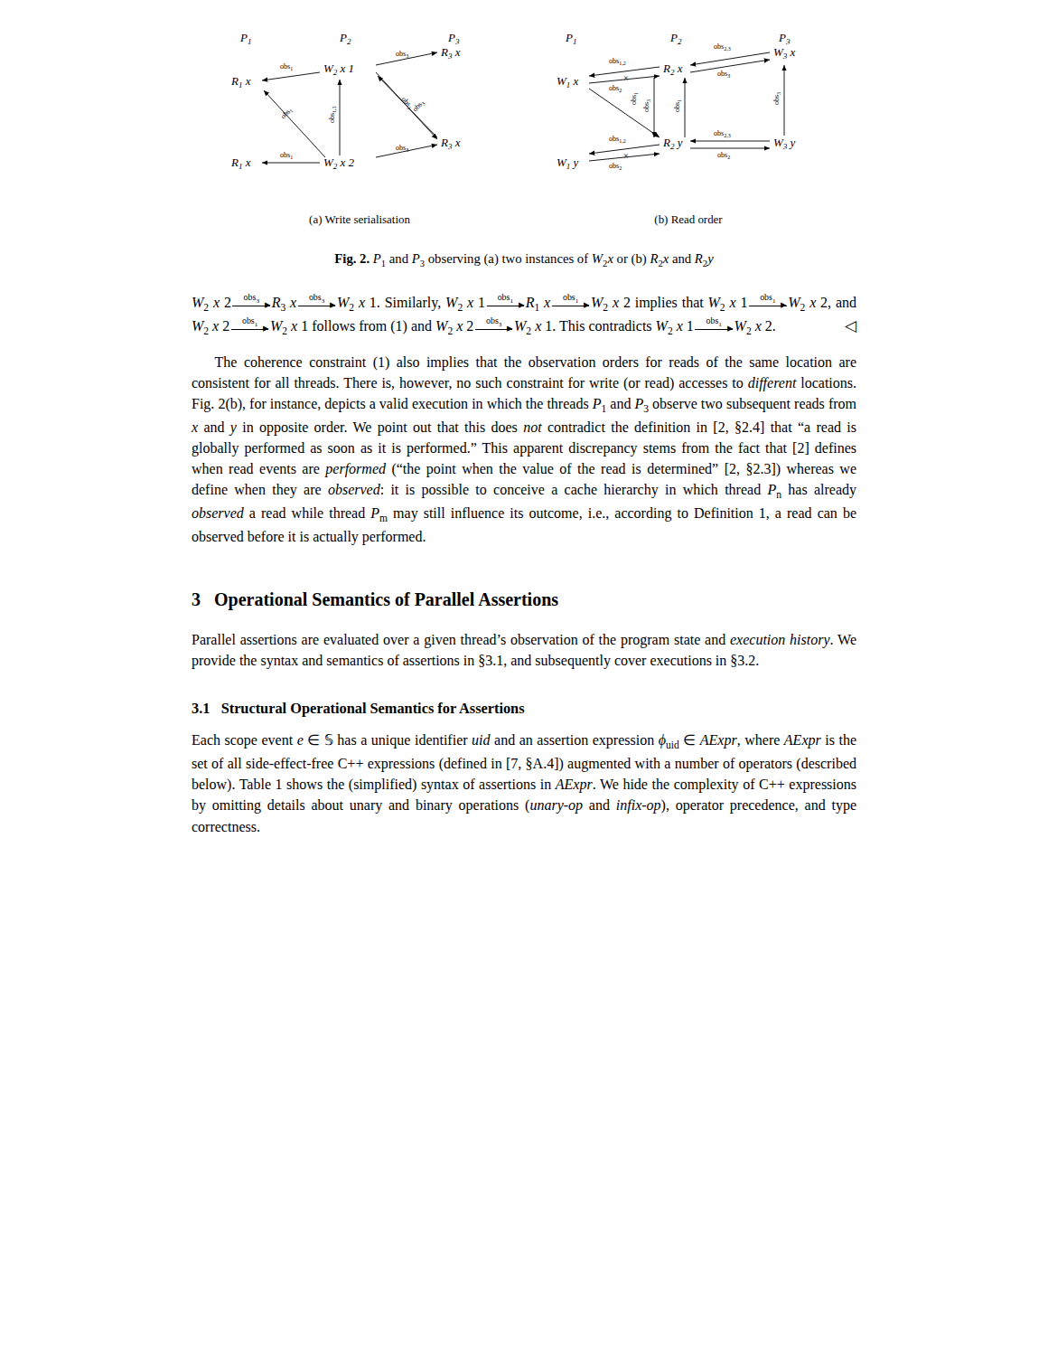P1 P2 P3 R1 x R1 x W2 x 1 W2 x 2 R3 x R3 x obs1 obs1 obs1 obs1,3 obs3 obs3 obs3 obs3
(a) Write serialisation
P1 P2 P3 W1 x W1 y R2 x R2 y W3 x W3 y obs1,2 obs2 × obs1,2 obs2 × obs2,3 obs3 obs2,3 obs2 obs3 obs1 obs3 obs1
(b) Read order
Fig. 2. P1 and P3 observing (a) two instances of W2x or (b) R2x and R2y
W2 x 2obs3 ▸R3 xobs3 ▸W2 x 1. Similarly, W2 x 1obs1 ▸R1 xobs1 ▸W2 x 2 implies that W2 x 1obs1 ▸W2 x 2, and W2 x 2obs1 ▸W2 x 1 follows from (1) and W2 x 2obs3 ▸W2 x 1. This contradicts W2 x 1obs1 ▸W2 x 2. ◁
The coherence constraint (1) also implies that the observation orders for reads of the same location are consistent for all threads. There is, however, no such constraint for write (or read) accesses to different locations. Fig. 2(b), for instance, depicts a valid execution in which the threads P1 and P3 observe two subsequent reads from x and y in opposite order. We point out that this does not contradict the definition in [2, §2.4] that “a read is globally performed as soon as it is performed.” This apparent discrepancy stems from the fact that [2] defines when read events are performed (“the point when the value of the read is determined” [2, §2.3]) whereas we define when they are observed: it is possible to conceive a cache hierarchy in which thread Pn has already observed a read while thread Pm may still influence its outcome, i.e., according to Definition 1, a read can be observed before it is actually performed.
3 Operational Semantics of Parallel Assertions
Parallel assertions are evaluated over a given thread’s observation of the program state and execution history. We provide the syntax and semantics of assertions in §3.1, and subsequently cover executions in §3.2.
3.1 Structural Operational Semantics for Assertions
Each scope event e ∈ 𝕊 has a unique identifier uid and an assertion expression ϕuid ∈ AExpr, where AExpr is the set of all side-effect-free C++ expressions (defined in [7, §A.4]) augmented with a number of operators (described below). Table 1 shows the (simplified) syntax of assertions in AExpr. We hide the complexity of C++ expressions by omitting details about unary and binary operations (unary-op and infix-op), operator precedence, and type correctness.